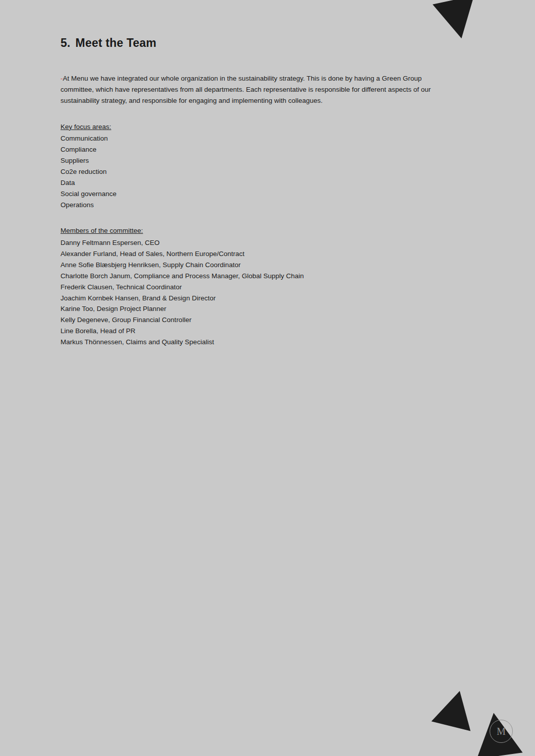5. Meet the Team
-At Menu we have integrated our whole organization in the sustainability strategy. This is done by having a Green Group committee, which have representatives from all departments. Each representative is responsible for different aspects of our sustainability strategy, and responsible for engaging and implementing with colleagues.
Key focus areas:
Communication
Compliance
Suppliers
Co2e reduction
Data
Social governance
Operations
Members of the committee:
Danny Feltmann Espersen, CEO
Alexander Furland, Head of Sales, Northern Europe/Contract
Anne Sofie Blæsbjerg Henriksen, Supply Chain Coordinator
Charlotte Borch Janum, Compliance and Process Manager, Global Supply Chain
Frederik Clausen, Technical Coordinator
Joachim Kornbek Hansen, Brand & Design Director
Karine Too, Design Project Planner
Kelly Degeneve, Group Financial Controller
Line Borella, Head of PR
Markus Thönnessen, Claims and Quality Specialist
M